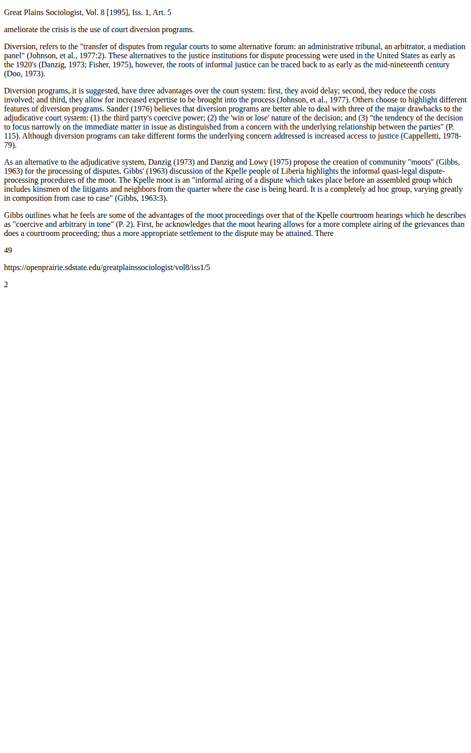Great Plains Sociologist, Vol. 8 [1995], Iss. 1, Art. 5
ameliorate the crisis is the use of court diversion programs.
Diversion, refers to the "transfer of disputes from regular courts to some alternative forum: an administrative tribunal, an arbitrator, a mediation panel" (Johnson, et al., 1977:2). These alternatives to the justice institutions for dispute processing were used in the United States as early as the 1920's (Danzig, 1973; Fisher, 1975), however, the roots of informal justice can be traced back to as early as the mid-nineteenth century (Doo, 1973).
Diversion programs, it is suggested, have three advantages over the court system: first, they avoid delay; second, they reduce the costs involved; and third, they allow for increased expertise to be brought into the process (Johnson, et al., 1977). Others choose to highlight different features of diversion programs. Sander (1976) believes that diversion programs are better able to deal with three of the major drawbacks to the adjudicative court system: (1) the third party's coercive power; (2) the 'win or lose' nature of the decision; and (3) "the tendency of the decision to focus narrowly on the immediate matter in issue as distinguished from a concern with the underlying relationship between the parties" (P. 115). Although diversion programs can take different forms the underlying concern addressed is increased access to justice (Cappelletti, 1978-79).
As an alternative to the adjudicative system, Danzig (1973) and Danzig and Lowy (1975) propose the creation of community "moots" (Gibbs, 1963) for the processing of disputes. Gibbs' (1963) discussion of the Kpelle people of Liberia highlights the informal quasi-legal dispute-processing procedures of the moot. The Kpelle moot is an "informal airing of a dispute which takes place before an assembled group which includes kinsmen of the litigants and neighbors from the quarter where the case is being heard. It is a completely ad hoc group, varying greatly in composition from case to case" (Gibbs, 1963:3).
Gibbs outlines what he feels are some of the advantages of the moot proceedings over that of the Kpelle courtroom hearings which he describes as "coercive and arbitrary in tone" (P. 2). First, he acknowledges that the moot hearing allows for a more complete airing of the grievances than does a courtroom proceeding; thus a more appropriate settlement to the dispute may be attained. There
49
https://openprairie.sdstate.edu/greatplainssociologist/vol8/iss1/5
2